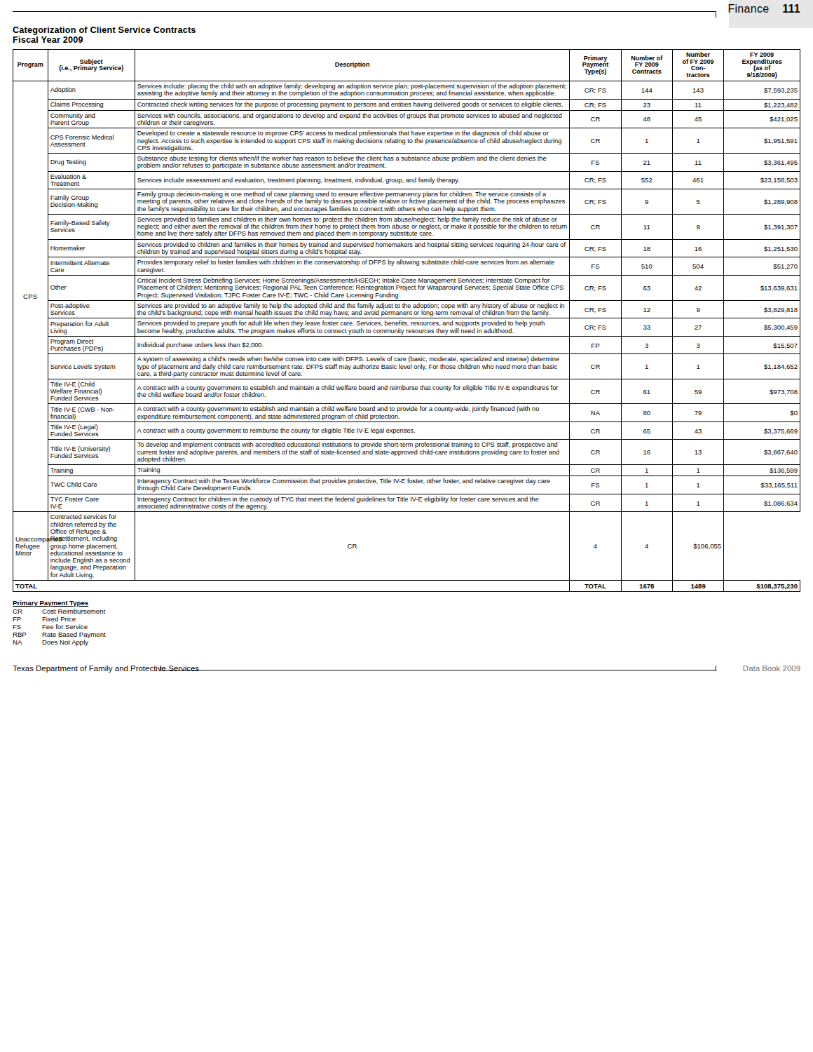Finance 111
Categorization of Client Service Contracts
Fiscal Year 2009
| Program | Subject (i.e., Primary Service) | Description | Primary Payment Type(s) | Number of FY 2009 Contracts | Number of FY 2009 Con- tractors | FY 2009 Expenditures (as of 9/18/2009) |
| --- | --- | --- | --- | --- | --- | --- |
| CPS | Adoption | Services include: placing the child with an adoptive family; developing an adoption service plan; post-placement supervision of the adoption placement; assisting the adoptive family and their attorney in the completion of the adoption consummation process; and financial assistance, when applicable. | CR; FS | 144 | 143 | $7,593,235 |
| Claims Processing | Contracted check writing services for the purpose of processing payment to persons and entities having delivered goods or services to eligible clients. | CR; FS | 23 | 11 | $1,223,482 |
| Community and Parent Group | Services with councils, associations, and organizations to develop and expand the activities of groups that promote services to abused and neglected children or their caregivers. | CR | 48 | 45 | $421,025 |
| CPS Forensic Medical Assessment | Developed to create a statewide resource to improve CPS' access to medical professionals that have expertise in the diagnosis of child abuse or neglect. Access to such expertise is intended to support CPS staff in making decisions relating to the presence/absence of child abuse/neglect during CPS investigations. | CR | 1 | 1 | $1,951,591 |
| Drug Testing | Substance abuse testing for clients when/if the worker has reason to believe the client has a substance abuse problem and the client denies the problem and/or refuses to participate in substance abuse assessment and/or treatment. | FS | 21 | 11 | $3,361,495 |
| Evaluation & Treatment | Services include assessment and evaluation, treatment planning, treatment, individual, group, and family therapy. | CR; FS | 552 | 461 | $23,158,503 |
| Family Group Decision-Making | Family group decision-making is one method of case planning used to ensure effective permanency plans for children. The service consists of a meeting of parents, other relatives and close friends of the family to discuss possible relative or fictive placement of the child. The process emphasizes the family's responsibility to care for their children, and encourages families to connect with others who can help support them. | CR; FS | 9 | 5 | $1,289,908 |
| Family-Based Safety Services | Services provided to families and children in their own homes to: protect the children from abuse/neglect; help the family reduce the risk of abuse or neglect; and either avert the removal of the children from their home to protect them from abuse or neglect, or make it possible for the children to return home and live there safely after DFPS has removed them and placed them in temporary substitute care. | CR | 11 | 9 | $1,391,307 |
| Homemaker | Services provided to children and families in their homes by trained and supervised homemakers and hospital sitting services requiring 24-hour care of children by trained and supervised hospital sitters during a child's hospital stay. | CR; FS | 18 | 16 | $1,251,530 |
| Intermittent Alternate Care | Provides temporary relief to foster families with children in the conservatorship of DFPS by allowing substitute child-care services from an alternate caregiver. | FS | 510 | 504 | $51,270 |
| Other | Critical Incident Stress Debriefing Services; Home Screenings/Assessments/HSEGH; Intake Case Management Services; Interstate Compact for Placement of Children; Mentoring Services; Regional PAL Teen Conference; Reintegration Project for Wraparound Services; Special State Office CPS Project; Supervised Visitation; TJPC Foster Care IV-E; TWC - Child Care Licensing Funding | CR; FS | 63 | 42 | $13,639,631 |
| Post-adoptive Services | Services are provided to an adoptive family to help the adopted child and the family adjust to the adoption; cope with any history of abuse or neglect in the child's background; cope with mental health issues the child may have; and avoid permanent or long-term removal of children from the family. | CR; FS | 12 | 9 | $3,829,818 |
| Preparation for Adult Living | Services provided to prepare youth for adult life when they leave foster care. Services, benefits, resources, and supports provided to help youth become healthy, productive adults. The program makes efforts to connect youth to community resources they will need in adulthood. | CR; FS | 33 | 27 | $5,300,459 |
| Program Direct Purchases (PDPs) | Individual purchase orders less than $2,000. | FP | 3 | 3 | $15,507 |
| Service Levels System | A system of assessing a child's needs when he/she comes into care with DFPS. Levels of care (basic, moderate, specialized and intense) determine type of placement and daily child care reimbursement rate. DFPS staff may authorize Basic level only. For those children who need more than basic care, a third-party contractor must determine level of care. | CR | 1 | 1 | $1,184,652 |
| Title IV-E (Child Welfare Financial) Funded Services | A contract with a county government to establish and maintain a child welfare board and reimburse that county for eligible Title IV-E expenditures for the child welfare board and/or foster children. | CR | 61 | 59 | $973,708 |
| Title IV-E (CWB - Non- financial) | A contract with a county government to establish and maintain a child welfare board and to provide for a county-wide, jointly financed (with no expenditure reimbursement component), and state administered program of child protection. | NA | 80 | 79 | $0 |
| Title IV-E (Legal) Funded Services | A contract with a county government to reimburse the county for eligible Title IV-E legal expenses. | CR | 65 | 43 | $3,375,669 |
| Title IV-E (University) Funded Services | To develop and implement contracts with accredited educational institutions to provide short-term professional training to CPS staff, prospective and current foster and adoptive parents, and members of the staff of state-licensed and state-approved child-care institutions providing care to foster and adopted children. | CR | 16 | 13 | $3,867,640 |
| Training | Training | CR | 1 | 1 | $136,599 |
| TWC Child Care | Interagency Contract with the Texas Workforce Commission that provides protective, Title IV-E foster, other foster, and relative caregiver day care through Child Care Development Funds. | FS | 1 | 1 | $33,165,511 |
| TYC Foster Care IV-E | Interagency Contract for children in the custody of TYC that meet the federal guidelines for Title IV-E eligibility for foster care services and the associated administrative costs of the agency. | CR | 1 | 1 | $1,086,634 |
| Unaccompanied Refugee Minor | Contracted services for children referred by the Office of Refugee & Resettlement, including group home placement, educational assistance to include English as a second language, and Preparation for Adult Living. | CR | 4 | 4 | $106,055 |
| TOTAL | TOTAL | 1678 | 1489 | $108,375,230 |
Primary Payment Types
| CR | Cost Reimbursement |
| FP | Fixed Price |
| FS | Fee for Service |
| RBP | Rate Based Payment |
| NA | Does Not Apply |
Texas Department of Family and Protective Services
Data Book 2009